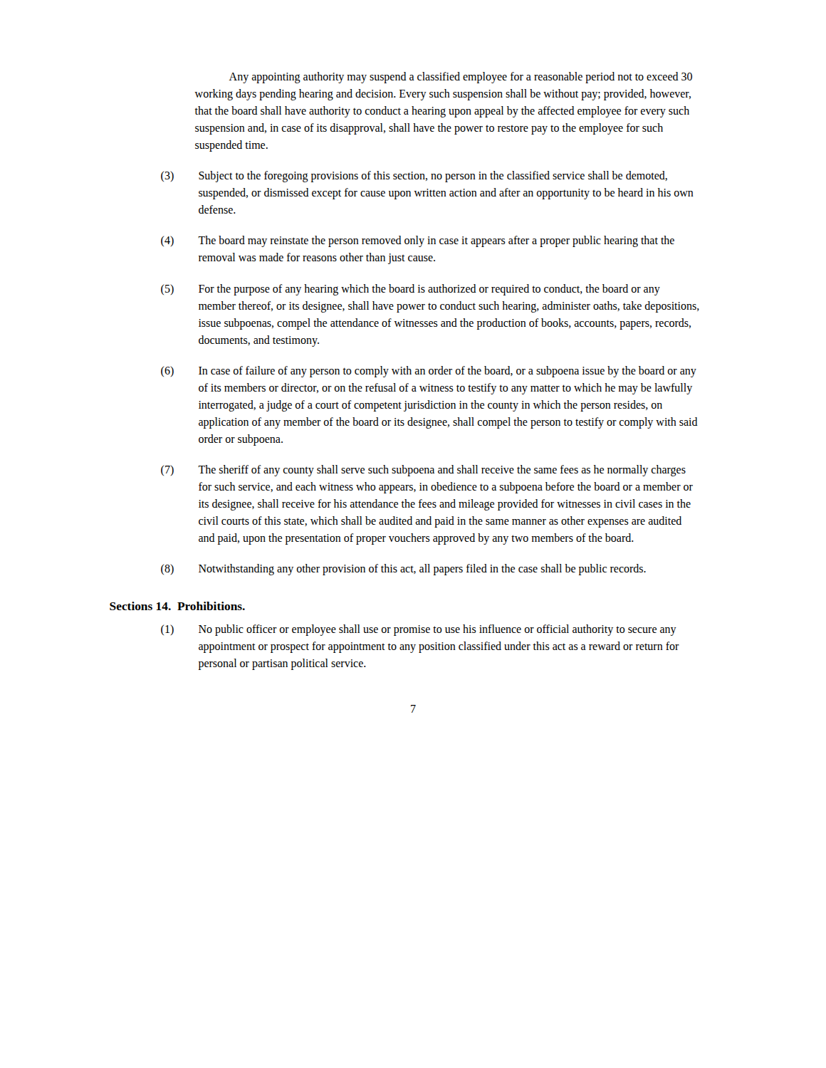Any appointing authority may suspend a classified employee for a reasonable period not to exceed 30 working days pending hearing and decision. Every such suspension shall be without pay; provided, however, that the board shall have authority to conduct a hearing upon appeal by the affected employee for every such suspension and, in case of its disapproval, shall have the power to restore pay to the employee for such suspended time.
Subject to the foregoing provisions of this section, no person in the classified service shall be demoted, suspended, or dismissed except for cause upon written action and after an opportunity to be heard in his own defense.
The board may reinstate the person removed only in case it appears after a proper public hearing that the removal was made for reasons other than just cause.
For the purpose of any hearing which the board is authorized or required to conduct, the board or any member thereof, or its designee, shall have power to conduct such hearing, administer oaths, take depositions, issue subpoenas, compel the attendance of witnesses and the production of books, accounts, papers, records, documents, and testimony.
In case of failure of any person to comply with an order of the board, or a subpoena issue by the board or any of its members or director, or on the refusal of a witness to testify to any matter to which he may be lawfully interrogated, a judge of a court of competent jurisdiction in the county in which the person resides, on application of any member of the board or its designee, shall compel the person to testify or comply with said order or subpoena.
The sheriff of any county shall serve such subpoena and shall receive the same fees as he normally charges for such service, and each witness who appears, in obedience to a subpoena before the board or a member or its designee, shall receive for his attendance the fees and mileage provided for witnesses in civil cases in the civil courts of this state, which shall be audited and paid in the same manner as other expenses are audited and paid, upon the presentation of proper vouchers approved by any two members of the board.
Notwithstanding any other provision of this act, all papers filed in the case shall be public records.
Sections 14. Prohibitions.
No public officer or employee shall use or promise to use his influence or official authority to secure any appointment or prospect for appointment to any position classified under this act as a reward or return for personal or partisan political service.
7